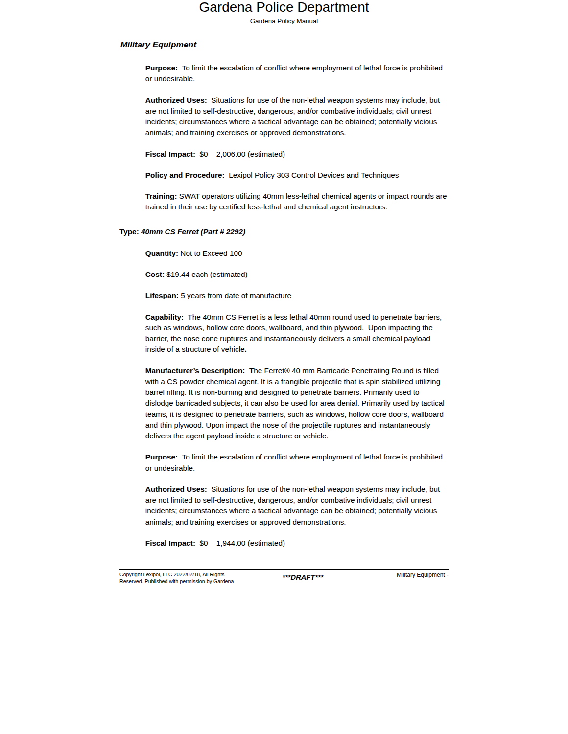Gardena Police Department
Gardena Policy Manual
Military Equipment
Purpose: To limit the escalation of conflict where employment of lethal force is prohibited or undesirable.
Authorized Uses: Situations for use of the non-lethal weapon systems may include, but are not limited to self-destructive, dangerous, and/or combative individuals; civil unrest incidents; circumstances where a tactical advantage can be obtained; potentially vicious animals; and training exercises or approved demonstrations.
Fiscal Impact: $0 – 2,006.00 (estimated)
Policy and Procedure: Lexipol Policy 303 Control Devices and Techniques
Training: SWAT operators utilizing 40mm less-lethal chemical agents or impact rounds are trained in their use by certified less-lethal and chemical agent instructors.
Type: 40mm CS Ferret (Part # 2292)
Quantity: Not to Exceed 100
Cost: $19.44 each (estimated)
Lifespan: 5 years from date of manufacture
Capability: The 40mm CS Ferret is a less lethal 40mm round used to penetrate barriers, such as windows, hollow core doors, wallboard, and thin plywood. Upon impacting the barrier, the nose cone ruptures and instantaneously delivers a small chemical payload inside of a structure of vehicle.
Manufacturer’s Description: The Ferret® 40 mm Barricade Penetrating Round is filled with a CS powder chemical agent. It is a frangible projectile that is spin stabilized utilizing barrel rifling. It is non-burning and designed to penetrate barriers. Primarily used to dislodge barricaded subjects, it can also be used for area denial. Primarily used by tactical teams, it is designed to penetrate barriers, such as windows, hollow core doors, wallboard and thin plywood. Upon impact the nose of the projectile ruptures and instantaneously delivers the agent payload inside a structure or vehicle.
Purpose: To limit the escalation of conflict where employment of lethal force is prohibited or undesirable.
Authorized Uses: Situations for use of the non-lethal weapon systems may include, but are not limited to self-destructive, dangerous, and/or combative individuals; civil unrest incidents; circumstances where a tactical advantage can be obtained; potentially vicious animals; and training exercises or approved demonstrations.
Fiscal Impact: $0 – 1,944.00 (estimated)
Copyright Lexipol, LLC 2022/02/18, All Rights Reserved. Published with permission by Gardena
***DRAFT***
Military Equipment -